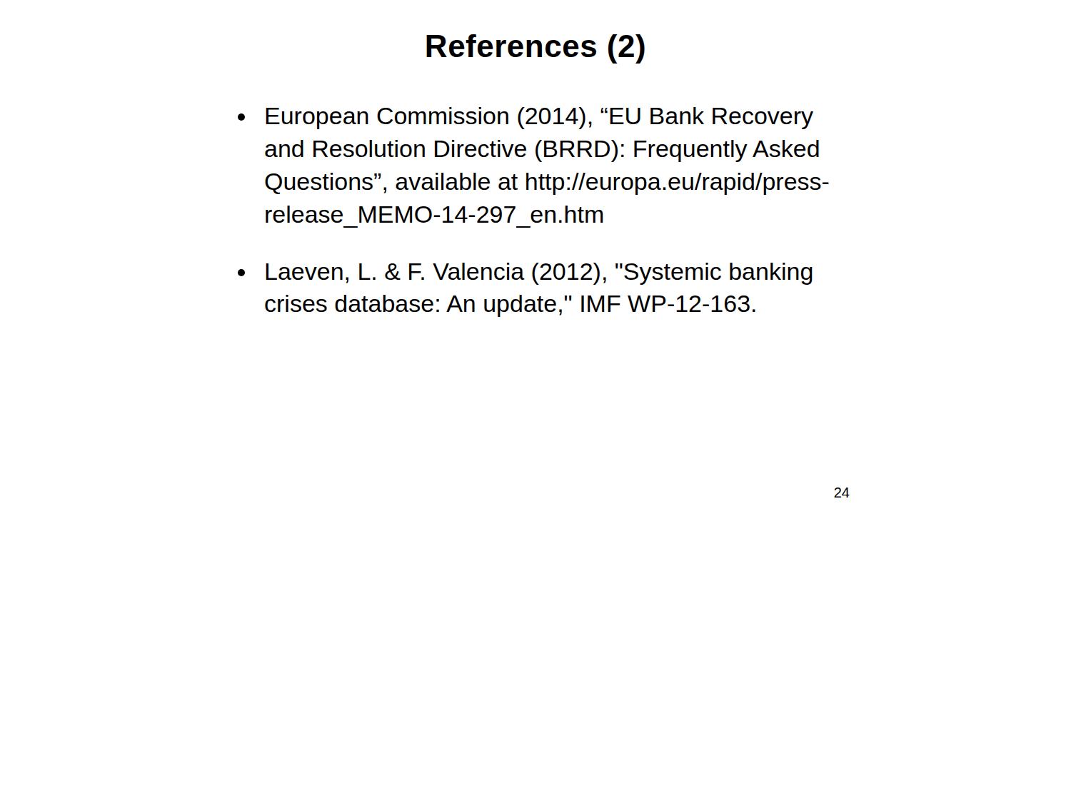References (2)
European Commission (2014), “EU Bank Recovery and Resolution Directive (BRRD): Frequently Asked Questions”, available at http://europa.eu/rapid/press-release_MEMO-14-297_en.htm
Laeven, L. & F. Valencia (2012), "Systemic banking crises database: An update," IMF WP-12-163.
24